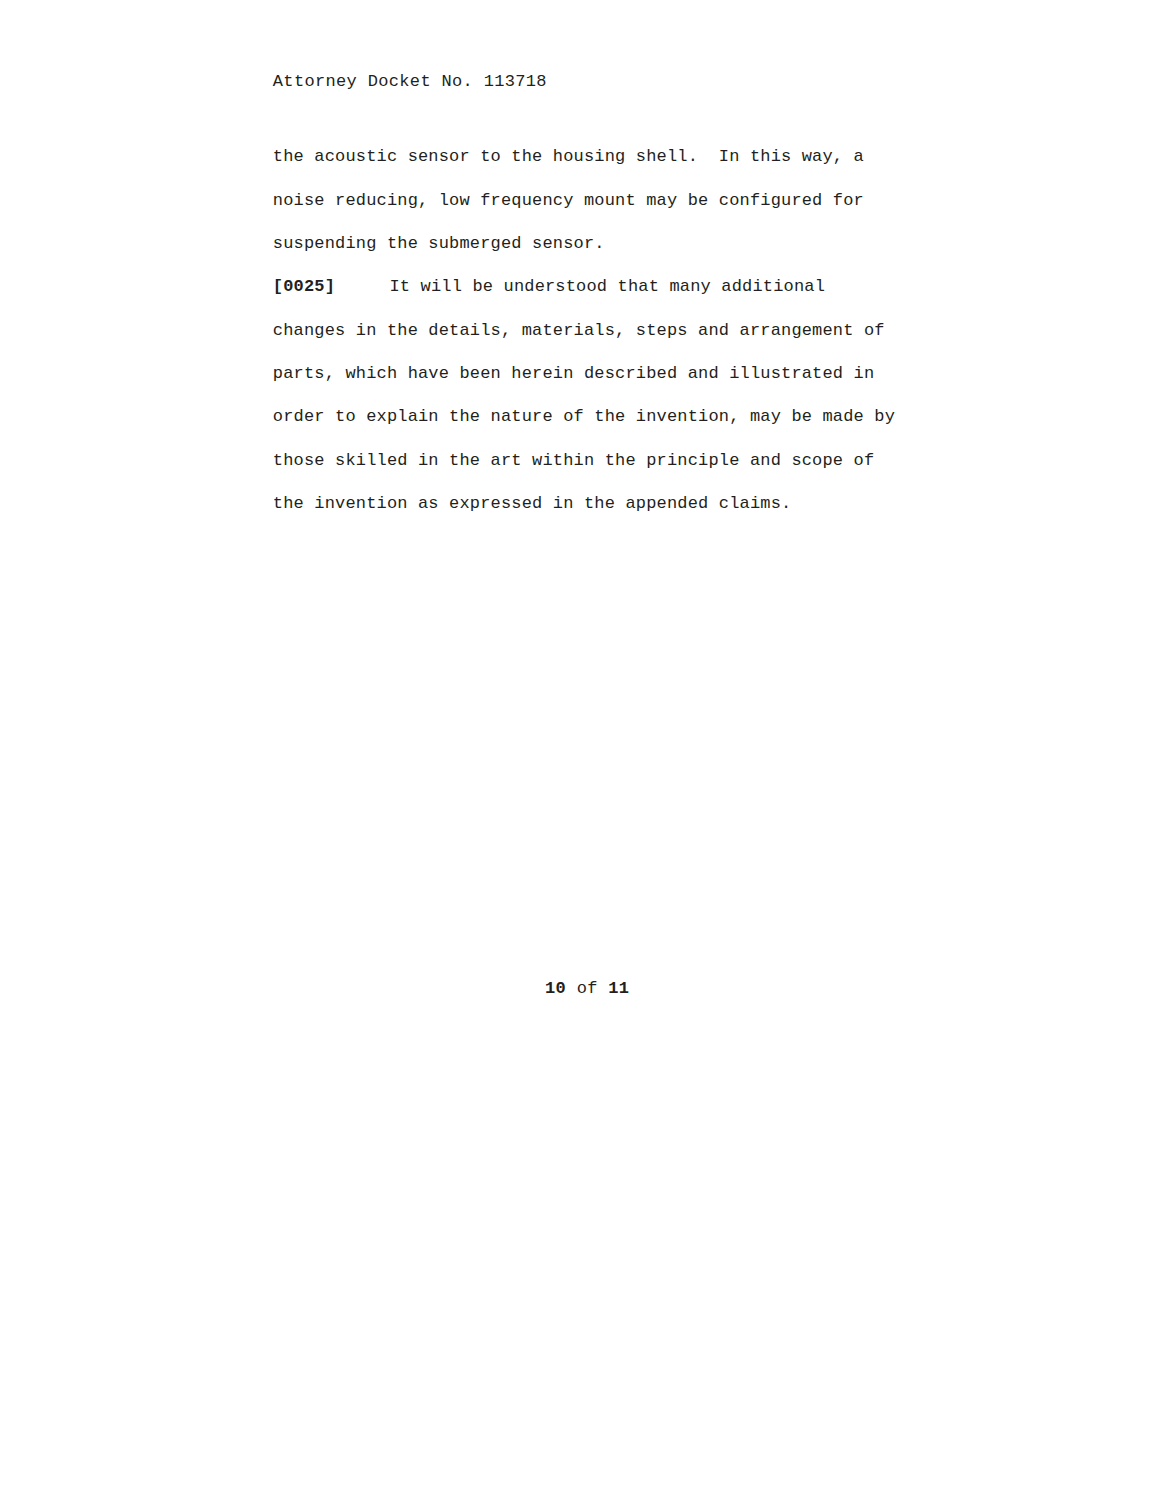Attorney Docket No. 113718
the acoustic sensor to the housing shell. In this way, a noise reducing, low frequency mount may be configured for suspending the submerged sensor.
[0025] It will be understood that many additional changes in the details, materials, steps and arrangement of parts, which have been herein described and illustrated in order to explain the nature of the invention, may be made by those skilled in the art within the principle and scope of the invention as expressed in the appended claims.
10 of 11